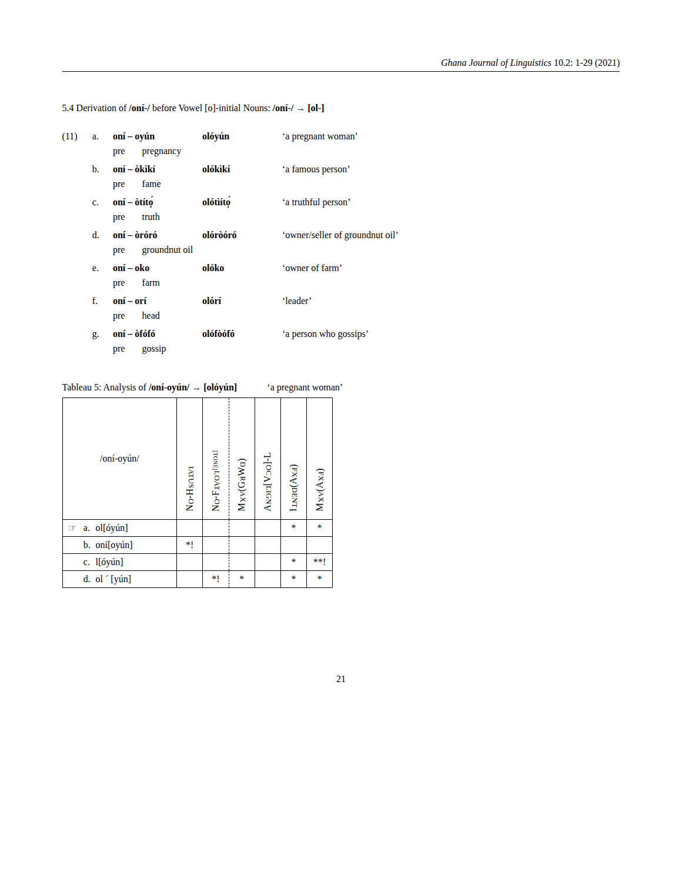Ghana Journal of Linguistics 10.2: 1-29 (2021)
5.4 Derivation of /oní-/ before Vowel [o]-initial Nouns: /oní-/ → [ol-]
| (11) | a. | oní – oyún | olóyún | ‘a pregnant woman’ |
| | | pre pregnancy | | |
| | b. | oní – òkìkí | olókìkí | ‘a famous person’ |
| | | pre fame | | |
| | c. | oní – òtítọ́ | olótìítọ́ | ‘a truthful person’ |
| | | pre truth | | |
| | d. | oní – òróró | olóròóró | ‘owner/seller of groundnut oil’ |
| | | pre groundnut oil | | |
| | e. | oní – oko | olóko | ‘owner of farm’ |
| | | pre farm | | |
| | f. | oní – orí | olórí | ‘leader’ |
| | | pre head | | |
| | g. | oní – òfófó | olófòófó | ‘a person who gossips’ |
| | | pre gossip | | |
Tableau 5: Analysis of /oní-oyún/ → [olóyún]‘a pregnant woman’
| /oní-oyún/ | N O -H IATUS | N O -F LOAT [TONE] | M AX (G R W D ) | A LIGN [V OC ]-L | I DENT (A FX ) | M AX (A FX ) |
| --- | --- | --- | --- | --- | --- | --- |
| ☞ a. ol[óyún] | | | | | * | * |
| b. oní[oyún] | *! | | | | | |
| c. l[óyún] | | | | | * | **! |
| d. ol ´ [yún] | | *! | * | | * | * |
21